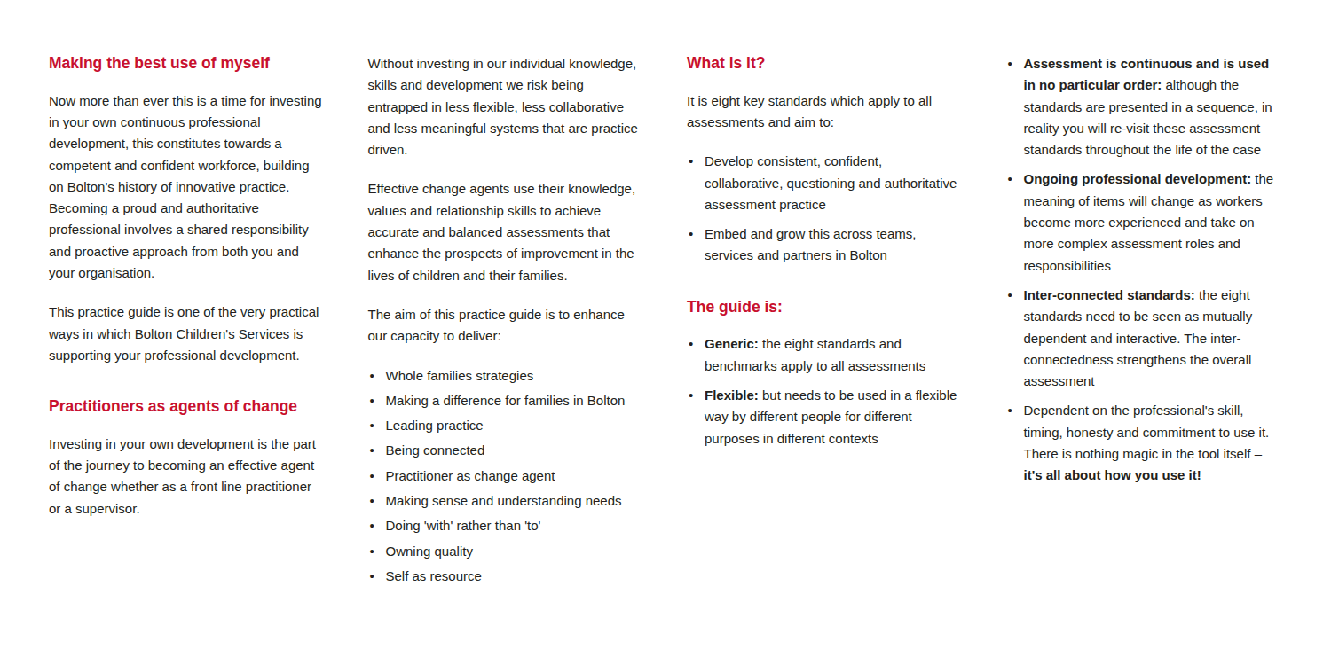Making the best use of myself
Now more than ever this is a time for investing in your own continuous professional development, this constitutes towards a competent and confident workforce, building on Bolton's history of innovative practice. Becoming a proud and authoritative professional involves a shared responsibility and proactive approach from both you and your organisation.
This practice guide is one of the very practical ways in which Bolton Children's Services is supporting your professional development.
Practitioners as agents of change
Investing in your own development is the part of the journey to becoming an effective agent of change whether as a front line practitioner or a supervisor.
Without investing in our individual knowledge, skills and development we risk being entrapped in less flexible, less collaborative and less meaningful systems that are practice driven.
Effective change agents use their knowledge, values and relationship skills to achieve accurate and balanced assessments that enhance the prospects of improvement in the lives of children and their families.
The aim of this practice guide is to enhance our capacity to deliver:
Whole families strategies
Making a difference for families in Bolton
Leading practice
Being connected
Practitioner as change agent
Making sense and understanding needs
Doing 'with' rather than 'to'
Owning quality
Self as resource
What is it?
It is eight key standards which apply to all assessments and aim to:
Develop consistent, confident, collaborative, questioning and authoritative assessment practice
Embed and grow this across teams, services and partners in Bolton
The guide is:
Generic: the eight standards and benchmarks apply to all assessments
Flexible: but needs to be used in a flexible way by different people for different purposes in different contexts
Assessment is continuous and is used in no particular order: although the standards are presented in a sequence, in reality you will re-visit these assessment standards throughout the life of the case
Ongoing professional development: the meaning of items will change as workers become more experienced and take on more complex assessment roles and responsibilities
Inter-connected standards: the eight standards need to be seen as mutually dependent and interactive. The inter-connectedness strengthens the overall assessment
Dependent on the professional's skill, timing, honesty and commitment to use it. There is nothing magic in the tool itself – it's all about how you use it!